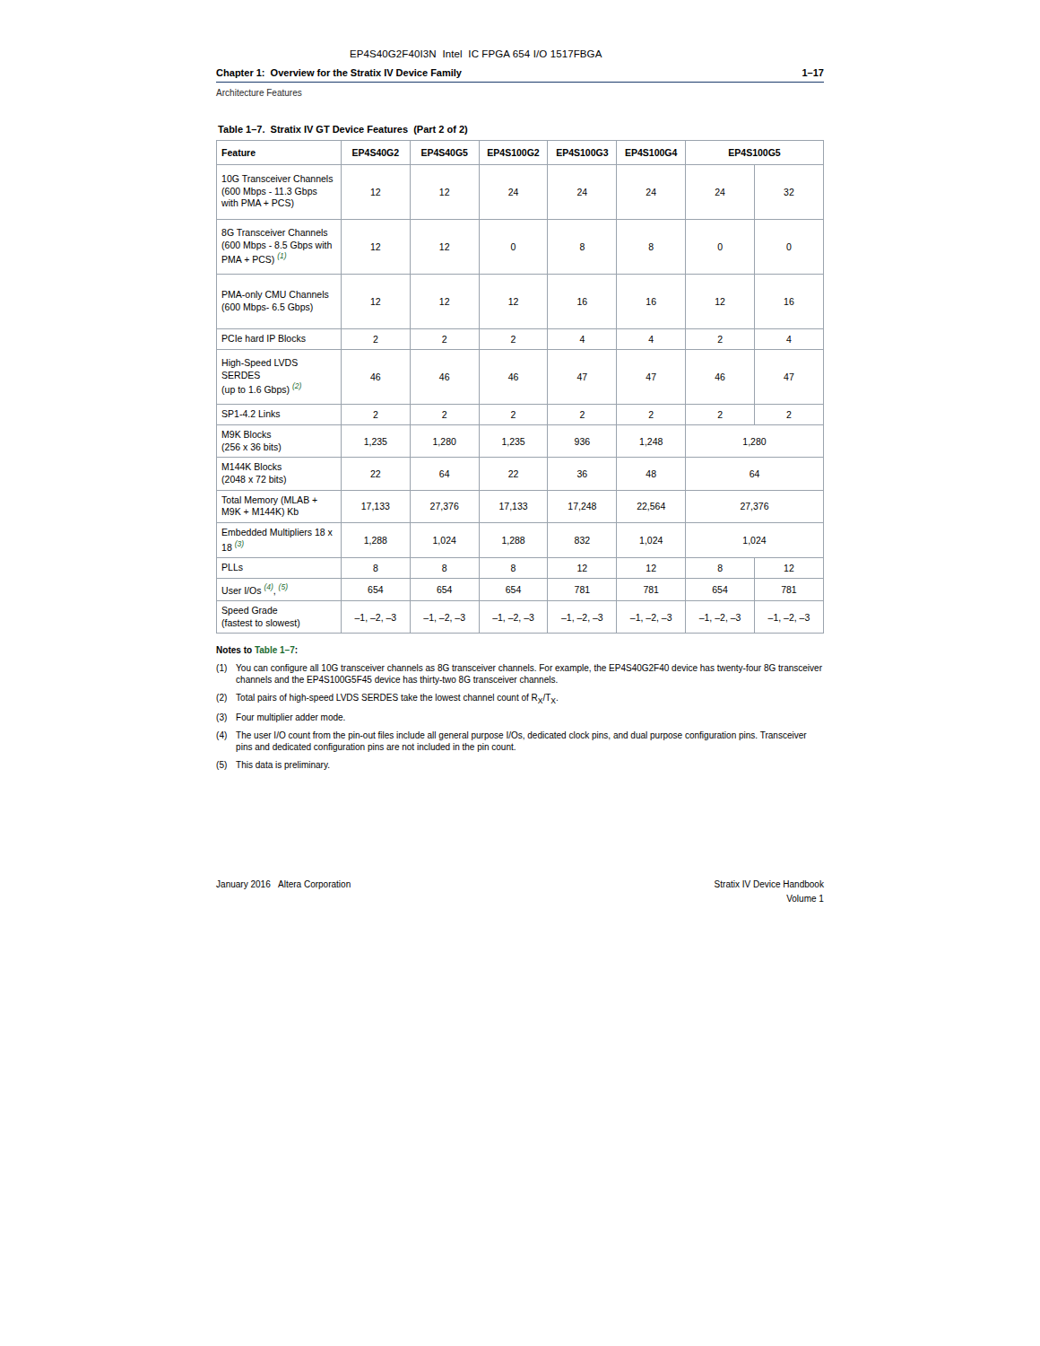EP4S40G2F40I3N Intel IC FPGA 654 I/O 1517FBGA
Chapter 1: Overview for the Stratix IV Device Family
1–17
Architecture Features
Table 1–7. Stratix IV GT Device Features (Part 2 of 2)
| Feature | EP4S40G2 | EP4S40G5 | EP4S100G2 | EP4S100G3 | EP4S100G4 | EP4S100G5 |
| --- | --- | --- | --- | --- | --- | --- |
| 10G Transceiver Channels (600 Mbps - 11.3 Gbps with PMA + PCS) | 12 | 12 | 24 | 24 | 24 | 24 | 32 |
| 8G Transceiver Channels (600 Mbps - 8.5 Gbps with PMA + PCS) (1) | 12 | 12 | 0 | 8 | 8 | 0 | 0 |
| PMA-only CMU Channels (600 Mbps- 6.5 Gbps) | 12 | 12 | 12 | 16 | 16 | 12 | 16 |
| PCIe hard IP Blocks | 2 | 2 | 2 | 4 | 4 | 2 | 4 |
| High-Speed LVDS SERDES (up to 1.6 Gbps) (2) | 46 | 46 | 46 | 47 | 47 | 46 | 47 |
| SP1-4.2 Links | 2 | 2 | 2 | 2 | 2 | 2 | 2 |
| M9K Blocks (256 x 36 bits) | 1,235 | 1,280 | 1,235 | 936 | 1,248 | 1,280 |
| M144K Blocks (2048 x 72 bits) | 22 | 64 | 22 | 36 | 48 | 64 |
| Total Memory (MLAB + M9K + M144K) Kb | 17,133 | 27,376 | 17,133 | 17,248 | 22,564 | 27,376 |
| Embedded Multipliers 18 x 18 (3) | 1,288 | 1,024 | 1,288 | 832 | 1,024 | 1,024 |
| PLLs | 8 | 8 | 8 | 12 | 12 | 8 | 12 |
| User I/Os (4) , (5) | 654 | 654 | 654 | 781 | 781 | 654 | 781 |
| Speed Grade (fastest to slowest) | –1, –2, –3 | –1, –2, –3 | –1, –2, –3 | –1, –2, –3 | –1, –2, –3 | –1, –2, –3 | –1, –2, –3 |
Notes to Table 1–7:
(1) You can configure all 10G transceiver channels as 8G transceiver channels. For example, the EP4S40G2F40 device has twenty-four 8G transceiver channels and the EP4S100G5F45 device has thirty-two 8G transceiver channels.
(2) Total pairs of high-speed LVDS SERDES take the lowest channel count of RX/TX.
(3) Four multiplier adder mode.
(4) The user I/O count from the pin-out files include all general purpose I/Os, dedicated clock pins, and dual purpose configuration pins. Transceiver pins and dedicated configuration pins are not included in the pin count.
(5) This data is preliminary.
January 2016 Altera Corporation
Stratix IV Device Handbook
Volume 1